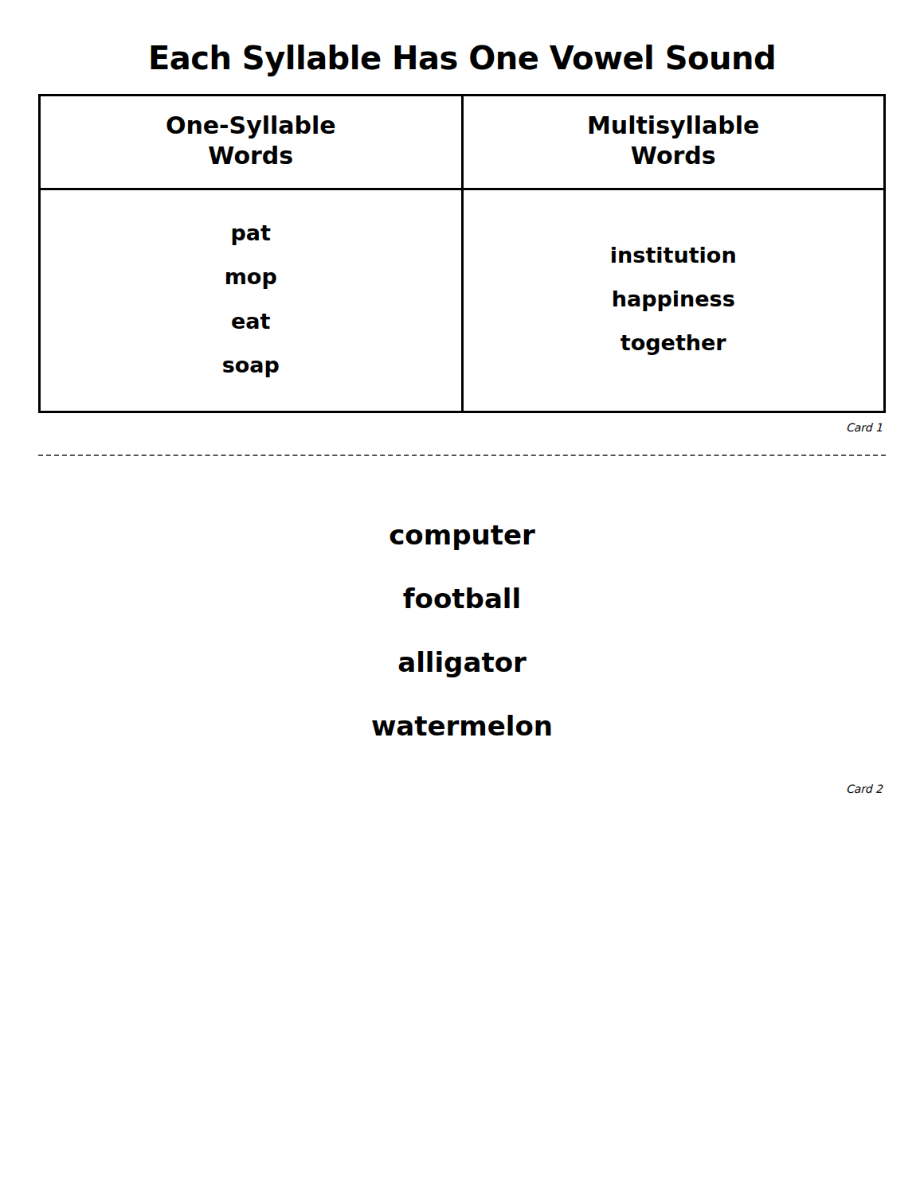Each Syllable Has One Vowel Sound
| One-Syllable Words | Multisyllable Words |
| --- | --- |
| pat mop eat soap | institution happiness together |
Card 1
computer
football
alligator
watermelon
Card 2